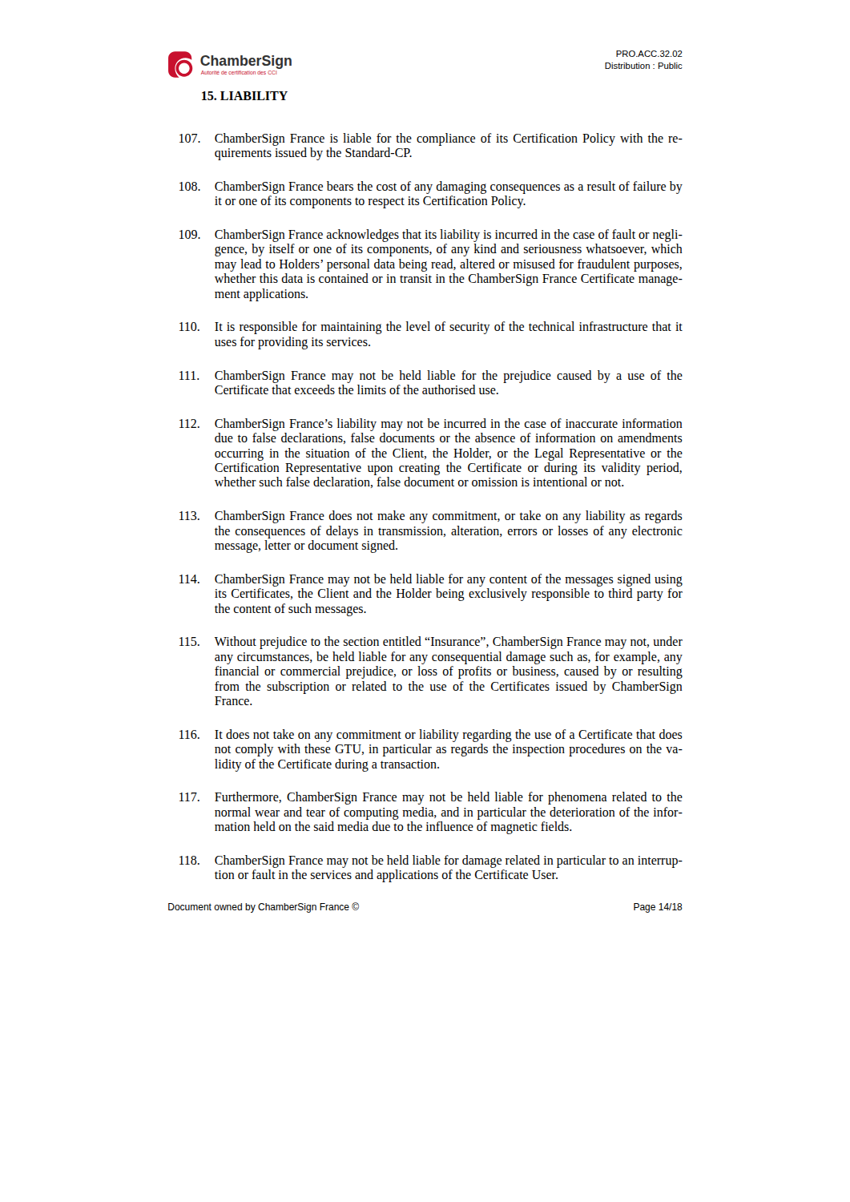PRO.ACC.32.02
Distribution : Public
15. LIABILITY
ChamberSign France is liable for the compliance of its Certification Policy with the requirements issued by the Standard-CP.
ChamberSign France bears the cost of any damaging consequences as a result of failure by it or one of its components to respect its Certification Policy.
ChamberSign France acknowledges that its liability is incurred in the case of fault or negligence, by itself or one of its components, of any kind and seriousness whatsoever, which may lead to Holders’ personal data being read, altered or misused for fraudulent purposes, whether this data is contained or in transit in the ChamberSign France Certificate management applications.
It is responsible for maintaining the level of security of the technical infrastructure that it uses for providing its services.
ChamberSign France may not be held liable for the prejudice caused by a use of the Certificate that exceeds the limits of the authorised use.
ChamberSign France’s liability may not be incurred in the case of inaccurate information due to false declarations, false documents or the absence of information on amendments occurring in the situation of the Client, the Holder, or the Legal Representative or the Certification Representative upon creating the Certificate or during its validity period, whether such false declaration, false document or omission is intentional or not.
ChamberSign France does not make any commitment, or take on any liability as regards the consequences of delays in transmission, alteration, errors or losses of any electronic message, letter or document signed.
ChamberSign France may not be held liable for any content of the messages signed using its Certificates, the Client and the Holder being exclusively responsible to third party for the content of such messages.
Without prejudice to the section entitled “Insurance”, ChamberSign France may not, under any circumstances, be held liable for any consequential damage such as, for example, any financial or commercial prejudice, or loss of profits or business, caused by or resulting from the subscription or related to the use of the Certificates issued by ChamberSign France.
It does not take on any commitment or liability regarding the use of a Certificate that does not comply with these GTU, in particular as regards the inspection procedures on the validity of the Certificate during a transaction.
Furthermore, ChamberSign France may not be held liable for phenomena related to the normal wear and tear of computing media, and in particular the deterioration of the information held on the said media due to the influence of magnetic fields.
ChamberSign France may not be held liable for damage related in particular to an interruption or fault in the services and applications of the Certificate User.
Document owned by ChamberSign France © Page 14/18